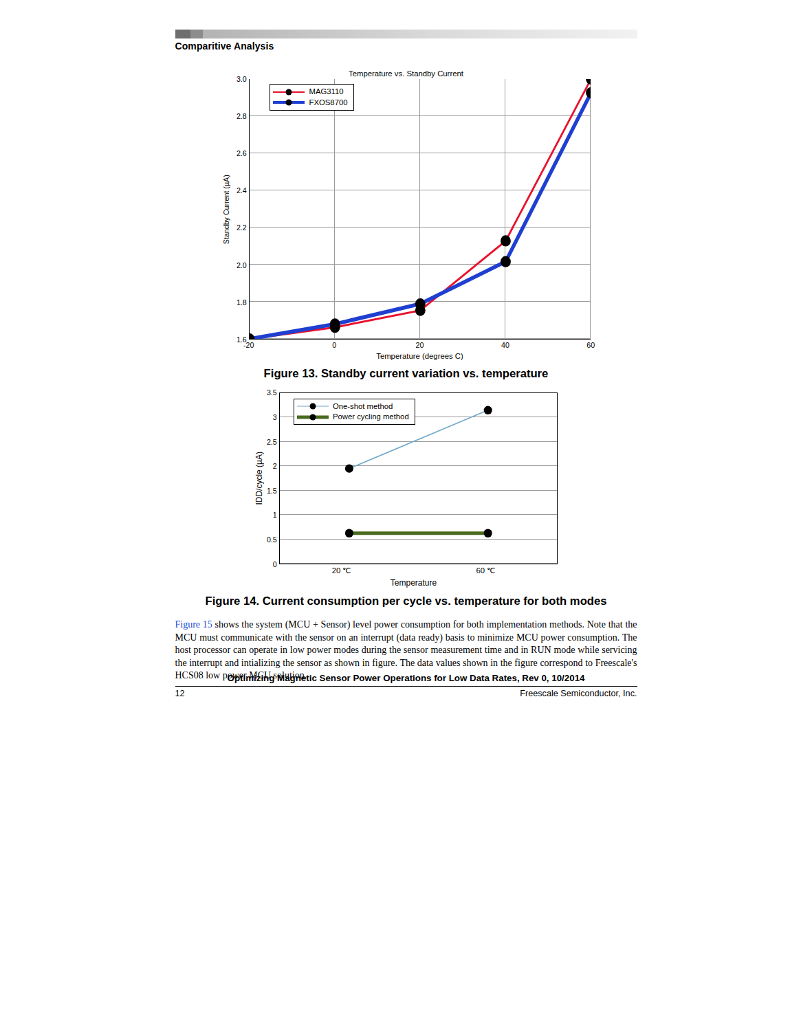Comparitive Analysis
Temperature vs. Standby Current
Standby Current (µA)
3.0 2.8 2.6 2.4 2.2 2.0 1.8 1.6
MAG3110
FXOS8700
-20 0 20 40 60
Temperature (degrees C)
Figure 13. Standby current variation vs. temperature
IDD/cycle (µA)
3.5 3 2.5 2 1.5 1 0.5 0
One-shot method
Power cycling method
20 ℃ 60 ℃
Temperature
Figure 14. Current consumption per cycle vs. temperature for both modes
Figure 15 shows the system (MCU + Sensor) level power consumption for both implementation methods. Note that the MCU must communicate with the sensor on an interrupt (data ready) basis to minimize MCU power consumption. The host processor can operate in low power modes during the sensor measurement time and in RUN mode while servicing the interrupt and intializing the sensor as shown in figure. The data values shown in the figure correspond to Freescale's HCS08 low power MCU solution.
Optimizing Magnetic Sensor Power Operations for Low Data Rates, Rev 0, 10/2014
12
Freescale Semiconductor, Inc.